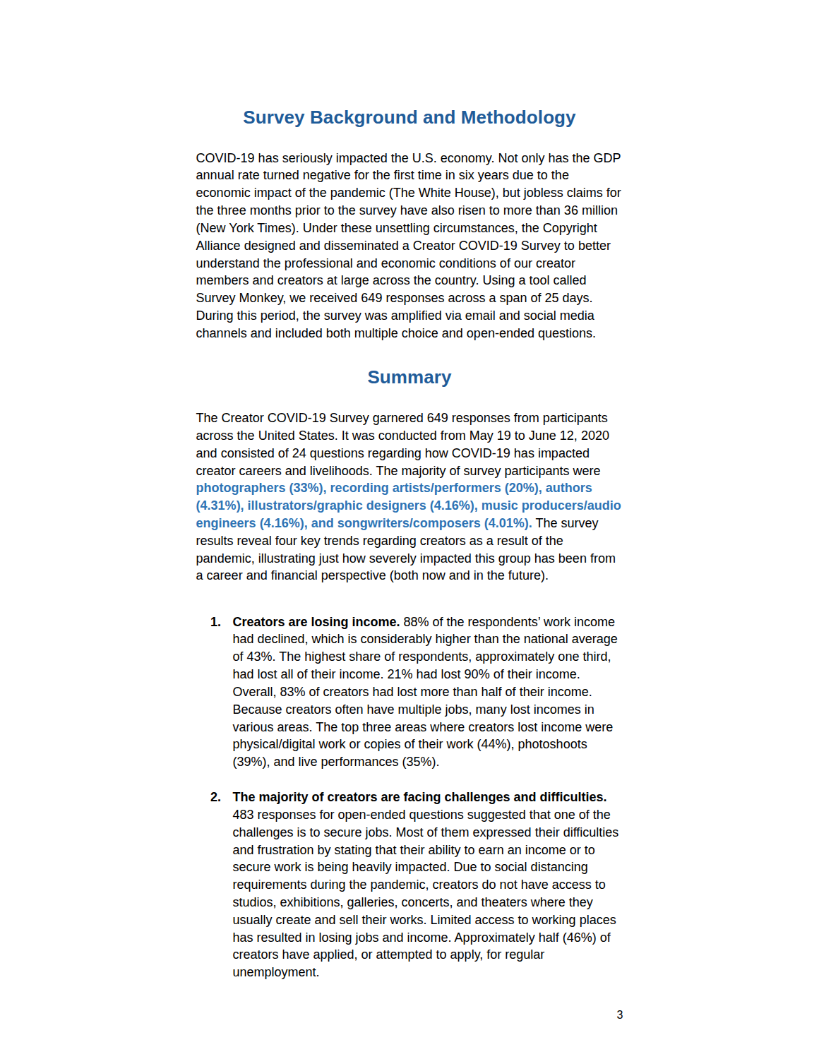Survey Background and Methodology
COVID-19 has seriously impacted the U.S. economy. Not only has the GDP annual rate turned negative for the first time in six years due to the economic impact of the pandemic (The White House), but jobless claims for the three months prior to the survey have also risen to more than 36 million (New York Times). Under these unsettling circumstances, the Copyright Alliance designed and disseminated a Creator COVID-19 Survey to better understand the professional and economic conditions of our creator members and creators at large across the country. Using a tool called Survey Monkey, we received 649 responses across a span of 25 days. During this period, the survey was amplified via email and social media channels and included both multiple choice and open-ended questions.
Summary
The Creator COVID-19 Survey garnered 649 responses from participants across the United States. It was conducted from May 19 to June 12, 2020 and consisted of 24 questions regarding how COVID-19 has impacted creator careers and livelihoods. The majority of survey participants were photographers (33%), recording artists/performers (20%), authors (4.31%), illustrators/graphic designers (4.16%), music producers/audio engineers (4.16%), and songwriters/composers (4.01%). The survey results reveal four key trends regarding creators as a result of the pandemic, illustrating just how severely impacted this group has been from a career and financial perspective (both now and in the future).
Creators are losing income. 88% of the respondents’ work income had declined, which is considerably higher than the national average of 43%. The highest share of respondents, approximately one third, had lost all of their income. 21% had lost 90% of their income. Overall, 83% of creators had lost more than half of their income. Because creators often have multiple jobs, many lost incomes in various areas. The top three areas where creators lost income were physical/digital work or copies of their work (44%), photoshoots (39%), and live performances (35%).
The majority of creators are facing challenges and difficulties. 483 responses for open-ended questions suggested that one of the challenges is to secure jobs. Most of them expressed their difficulties and frustration by stating that their ability to earn an income or to secure work is being heavily impacted. Due to social distancing requirements during the pandemic, creators do not have access to studios, exhibitions, galleries, concerts, and theaters where they usually create and sell their works. Limited access to working places has resulted in losing jobs and income. Approximately half (46%) of creators have applied, or attempted to apply, for regular unemployment.
3